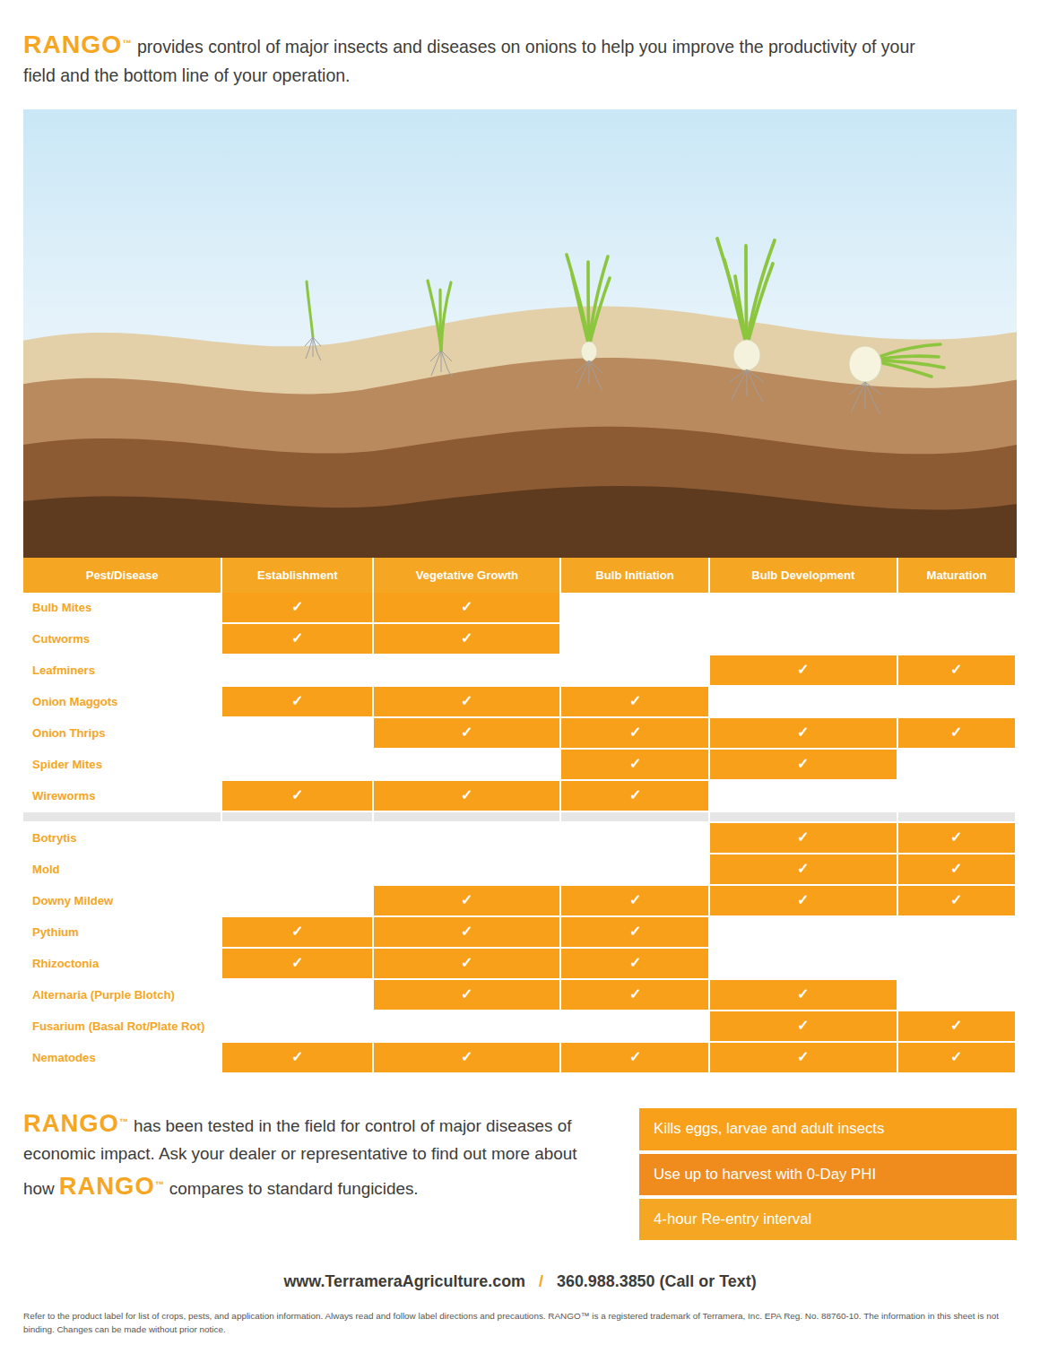RANGO™ provides control of major insects and diseases on onions to help you improve the productivity of your field and the bottom line of your operation.
| Pest/Disease | Establishment | Vegetative Growth | Bulb Initiation | Bulb Development | Maturation |
| --- | --- | --- | --- | --- | --- |
| Bulb Mites | | | | | |
| Cutworms | | | | | |
| Leafminers | | | | | |
| Onion Maggots | | | | | |
| Onion Thrips | | | | | |
| Spider Mites | | | | | |
| Wireworms | | | | | |
| Botrytis | | | | | |
| Mold | | | | | |
| Downy Mildew | | | | | |
| Pythium | | | | | |
| Rhizoctonia | | | | | |
| Alternaria (Purple Blotch) | | | | | |
| Fusarium (Basal Rot/Plate Rot) | | | | | |
| Nematodes | | | | | |
RANGO™ has been tested in the field for control of major diseases of economic impact. Ask your dealer or representative to find out more about how RANGO™ compares to standard fungicides.
Kills eggs, larvae and adult insects
Use up to harvest with 0-Day PHI
4-hour Re-entry interval
www.TerrameraAgriculture.com / 360.988.3850 (Call or Text)
Refer to the product label for list of crops, pests, and application information. Always read and follow label directions and precautions. RANGO™ is a registered trademark of Terramera, Inc. EPA Reg. No. 88760-10. The information in this sheet is not binding. Changes can be made without prior notice.